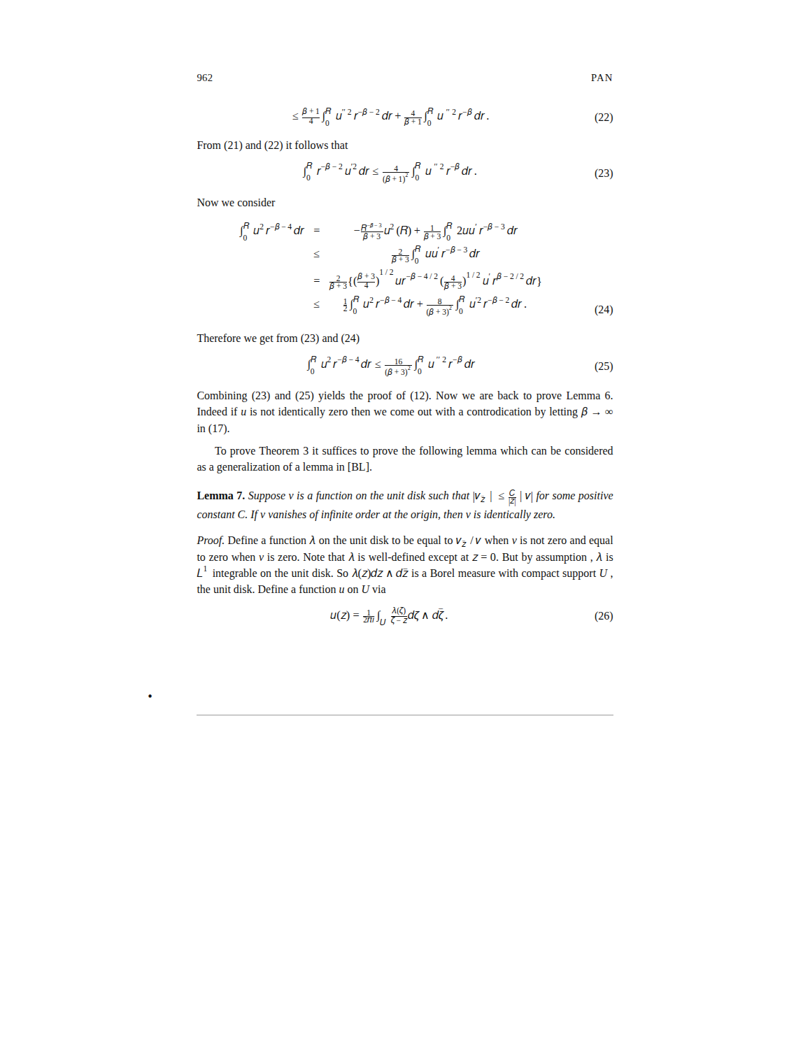962 PAN
≤ β+14 ∫0R u′′ 2 r−β−2 dr + 4β+1 ∫0R u′′2 r−β dr .
(22)
From (21) and (22) it follows that
∫0R r−β−2 u′2 dr ≤ 4(β+1)2 ∫0R u′′2 r−β dr .
(23)
Now we consider
∫0R u2 r−β−4 dr = − R−β−3β+3 u2(R) + 1β+3 ∫0R 2uu′ r−β−3 dr ≤ 2β+3 ∫0R uu′ r−β−3 dr = 2β+3 { (β+34)1/2 u r−β−4/2 (4β+3)1/2 u′ rβ−2/2 dr } ≤ 12 ∫0R u2 r−β−4 dr + 8(β+3)2 ∫0R u′2 r−β−2 dr .
(24)
Therefore we get from (23) and (24)
∫0R u2 r−β−4 dr ≤ 16(β+3)2 ∫0R u′′2 r−β dr
(25)
Combining (23) and (25) yields the proof of (12). Now we are back to prove Lemma 6. Indeed if u is not identically zero then we come out with a controdication by letting β→∞ in (17).
To prove Theorem 3 it suffices to prove the following lemma which can be considered as a generalization of a lemma in [BL].
Lemma 7. Suppose v is a function on the unit disk such that |vz¯| ≤ C|z| |v| for some positive constant C. If v vanishes of infinite order at the origin, then v is identically zero.
Proof. Define a function λ on the unit disk to be equal to vz¯/v when v is not zero and equal to zero when v is zero. Note that λ is well-defined except at z=0. But by assumption , λ is L1 integrable on the unit disk. So λ(z)dz∧dz¯ is a Borel measure with compact support U , the unit disk. Define a function u on U via
u(z) = 12πi ∫U λ(ζ)ζ−z dζ ∧ dζ¯ .
(26)
•